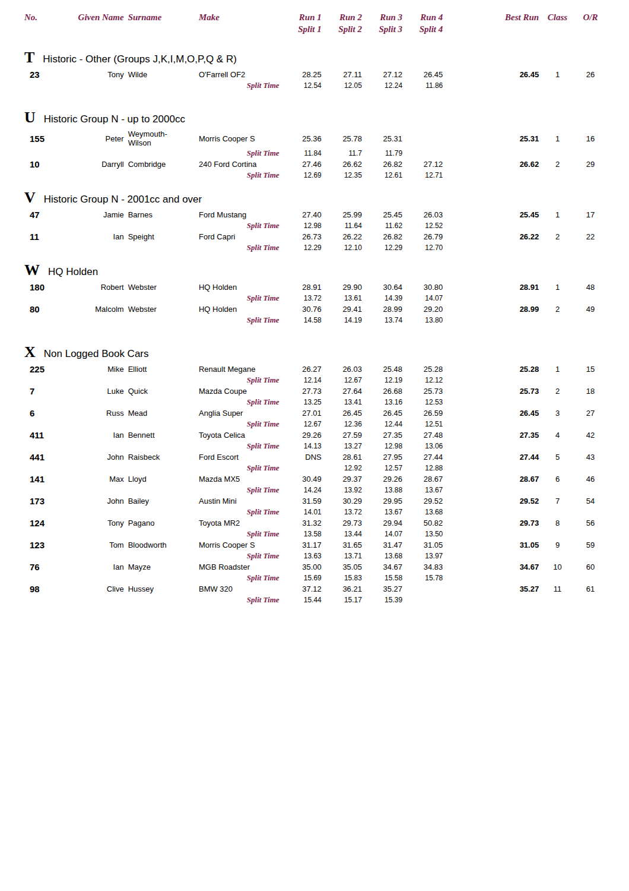| No. | Given Name | Surname | Make | Run 1 | Run 2 | Run 3 | Run 4 | Best Run | Class | O/R |
| --- | --- | --- | --- | --- | --- | --- | --- | --- | --- | --- |
| | | | | Split 1 | Split 2 | Split 3 | Split 4 | | | |
| T Historic - Other (Groups J,K,I,M,O,P,Q & R) |
| 23 | Tony | Wilde | O'Farrell OF2 | 28.25 | 27.11 | 27.12 | 26.45 | 26.45 | 1 | 26 |
| | | | Split Time | 12.54 | 12.05 | 12.24 | 11.86 | | | |
| U Historic Group N - up to 2000cc |
| 155 | Peter | Weymouth- Wilson | Morris Cooper S | 25.36 | 25.78 | 25.31 | | 25.31 | 1 | 16 |
| | | | Split Time | 11.84 | 11.7 | 11.79 | | | | |
| 10 | Darryll | Combridge | 240 Ford Cortina | 27.46 | 26.62 | 26.82 | 27.12 | 26.62 | 2 | 29 |
| | | | Split Time | 12.69 | 12.35 | 12.61 | 12.71 | | | |
| V Historic Group N - 2001cc and over |
| 47 | Jamie | Barnes | Ford Mustang | 27.40 | 25.99 | 25.45 | 26.03 | 25.45 | 1 | 17 |
| | | | Split Time | 12.98 | 11.64 | 11.62 | 12.52 | | | |
| 11 | Ian | Speight | Ford Capri | 26.73 | 26.22 | 26.82 | 26.79 | 26.22 | 2 | 22 |
| | | | Split Time | 12.29 | 12.10 | 12.29 | 12.70 | | | |
| W HQ Holden |
| 180 | Robert | Webster | HQ Holden | 28.91 | 29.90 | 30.64 | 30.80 | 28.91 | 1 | 48 |
| | | | Split Time | 13.72 | 13.61 | 14.39 | 14.07 | | | |
| 80 | Malcolm | Webster | HQ Holden | 30.76 | 29.41 | 28.99 | 29.20 | 28.99 | 2 | 49 |
| | | | Split Time | 14.58 | 14.19 | 13.74 | 13.80 | | | |
| X Non Logged Book Cars |
| 225 | Mike | Elliott | Renault Megane | 26.27 | 26.03 | 25.48 | 25.28 | 25.28 | 1 | 15 |
| | | | Split Time | 12.14 | 12.67 | 12.19 | 12.12 | | | |
| 7 | Luke | Quick | Mazda Coupe | 27.73 | 27.64 | 26.68 | 25.73 | 25.73 | 2 | 18 |
| | | | Split Time | 13.25 | 13.41 | 13.16 | 12.53 | | | |
| 6 | Russ | Mead | Anglia Super | 27.01 | 26.45 | 26.45 | 26.59 | 26.45 | 3 | 27 |
| | | | Split Time | 12.67 | 12.36 | 12.44 | 12.51 | | | |
| 411 | Ian | Bennett | Toyota Celica | 29.26 | 27.59 | 27.35 | 27.48 | 27.35 | 4 | 42 |
| | | | Split Time | 14.13 | 13.27 | 12.98 | 13.06 | | | |
| 441 | John | Raisbeck | Ford Escort | DNS | 28.61 | 27.95 | 27.44 | 27.44 | 5 | 43 |
| | | | Split Time | | 12.92 | 12.57 | 12.88 | | | |
| 141 | Max | Lloyd | Mazda MX5 | 30.49 | 29.37 | 29.26 | 28.67 | 28.67 | 6 | 46 |
| | | | Split Time | 14.24 | 13.92 | 13.88 | 13.67 | | | |
| 173 | John | Bailey | Austin Mini | 31.59 | 30.29 | 29.95 | 29.52 | 29.52 | 7 | 54 |
| | | | Split Time | 14.01 | 13.72 | 13.67 | 13.68 | | | |
| 124 | Tony | Pagano | Toyota MR2 | 31.32 | 29.73 | 29.94 | 50.82 | 29.73 | 8 | 56 |
| | | | Split Time | 13.58 | 13.44 | 14.07 | 13.50 | | | |
| 123 | Tom | Bloodworth | Morris Cooper S | 31.17 | 31.65 | 31.47 | 31.05 | 31.05 | 9 | 59 |
| | | | Split Time | 13.63 | 13.71 | 13.68 | 13.97 | | | |
| 76 | Ian | Mayze | MGB Roadster | 35.00 | 35.05 | 34.67 | 34.83 | 34.67 | 10 | 60 |
| | | | Split Time | 15.69 | 15.83 | 15.58 | 15.78 | | | |
| 98 | Clive | Hussey | BMW 320 | 37.12 | 36.21 | 35.27 | | 35.27 | 11 | 61 |
| | | | Split Time | 15.44 | 15.17 | 15.39 | | | | |